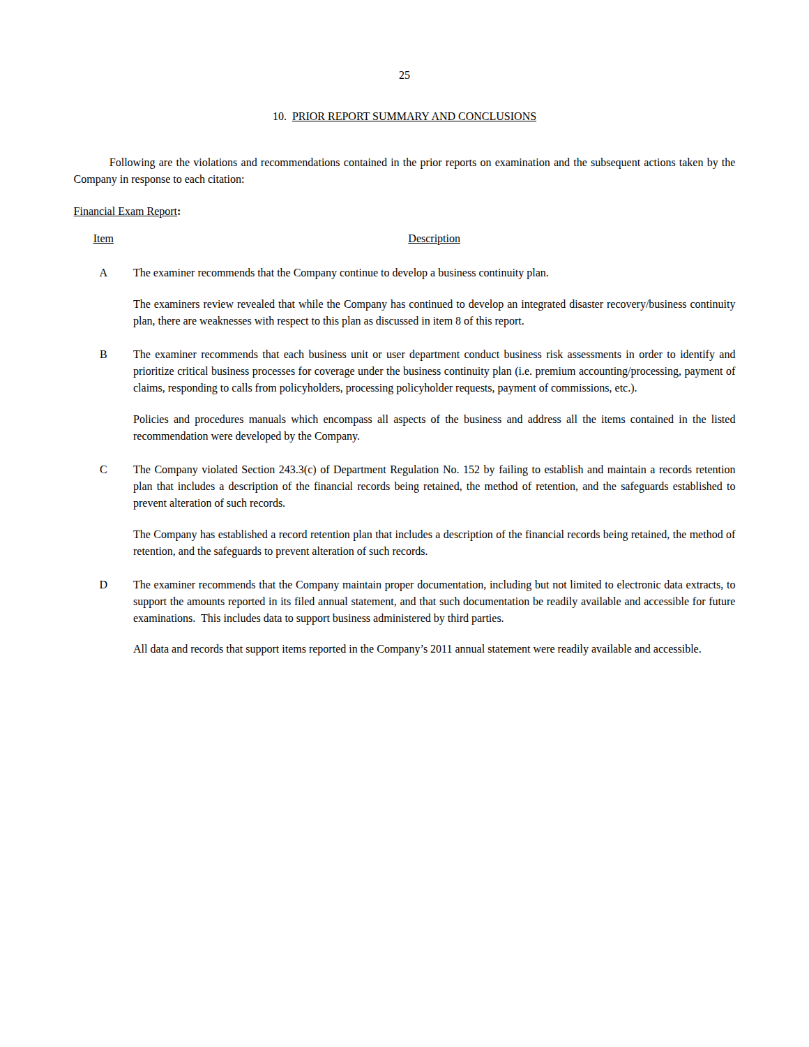25
10. PRIOR REPORT SUMMARY AND CONCLUSIONS
Following are the violations and recommendations contained in the prior reports on examination and the subsequent actions taken by the Company in response to each citation:
Financial Exam Report:
| Item | Description |
| A | The examiner recommends that the Company continue to develop a business continuity plan. The examiners review revealed that while the Company has continued to develop an integrated disaster recovery/business continuity plan, there are weaknesses with respect to this plan as discussed in item 8 of this report. |
| B | The examiner recommends that each business unit or user department conduct business risk assessments in order to identify and prioritize critical business processes for coverage under the business continuity plan (i.e. premium accounting/processing, payment of claims, responding to calls from policyholders, processing policyholder requests, payment of commissions, etc.). Policies and procedures manuals which encompass all aspects of the business and address all the items contained in the listed recommendation were developed by the Company. |
| C | The Company violated Section 243.3(c) of Department Regulation No. 152 by failing to establish and maintain a records retention plan that includes a description of the financial records being retained, the method of retention, and the safeguards established to prevent alteration of such records. The Company has established a record retention plan that includes a description of the financial records being retained, the method of retention, and the safeguards to prevent alteration of such records. |
| D | The examiner recommends that the Company maintain proper documentation, including but not limited to electronic data extracts, to support the amounts reported in its filed annual statement, and that such documentation be readily available and accessible for future examinations. This includes data to support business administered by third parties. All data and records that support items reported in the Company’s 2011 annual statement were readily available and accessible. |